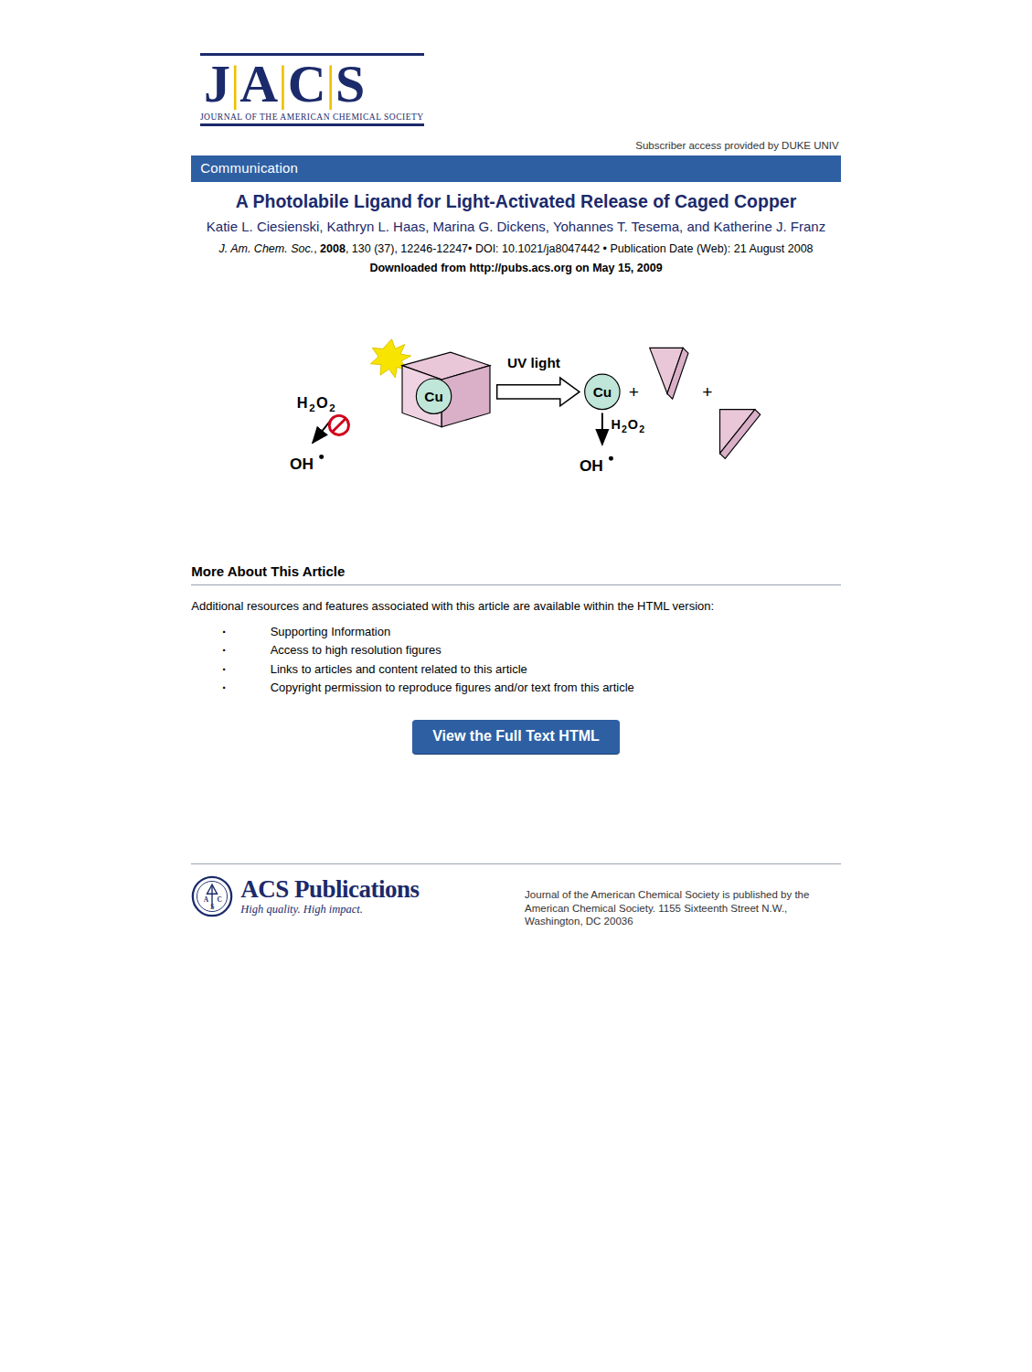J|A|C|S JOURNAL OF THE AMERICAN CHEMICAL SOCIETY
Subscriber access provided by DUKE UNIV
Communication
A Photolabile Ligand for Light-Activated Release of Caged Copper
Katie L. Ciesienski, Kathryn L. Haas, Marina G. Dickens, Yohannes T. Tesema, and Katherine J. Franz
J. Am. Chem. Soc., 2008, 130 (37), 12246-12247• DOI: 10.1021/ja8047442 • Publication Date (Web): 21 August 2008
Downloaded from http://pubs.acs.org on May 15, 2009
Cu H 2 O 2 OH UV light Cu + + H 2 O 2 OH
More About This Article
Additional resources and features associated with this article are available within the HTML version:
Supporting Information
Access to high resolution figures
Links to articles and content related to this article
Copyright permission to reproduce figures and/or text from this article
View the Full Text HTML
A C S
ACS Publications
High quality. High impact.
Journal of the American Chemical Society is published by the American Chemical Society. 1155 Sixteenth Street N.W., Washington, DC 20036